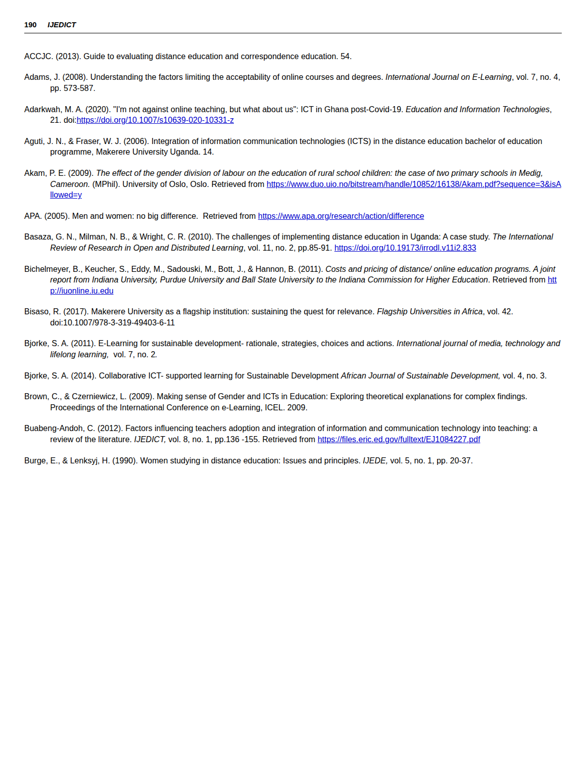190 IJEDICT
ACCJC. (2013). Guide to evaluating distance education and correspondence education. 54.
Adams, J. (2008). Understanding the factors limiting the acceptability of online courses and degrees. International Journal on E-Learning, vol. 7, no. 4, pp. 573-587.
Adarkwah, M. A. (2020). "I'm not against online teaching, but what about us": ICT in Ghana post-Covid-19. Education and Information Technologies, 21. doi:https://doi.org/10.1007/s10639-020-10331-z
Aguti, J. N., & Fraser, W. J. (2006). Integration of information communication technologies (ICTS) in the distance education bachelor of education programme, Makerere University Uganda. 14.
Akam, P. E. (2009). The effect of the gender division of labour on the education of rural school children: the case of two primary schools in Medig, Cameroon. (MPhil). University of Oslo, Oslo. Retrieved from https://www.duo.uio.no/bitstream/handle/10852/16138/Akam.pdf?sequence=3&isAllowed=y
APA. (2005). Men and women: no big difference. Retrieved from https://www.apa.org/research/action/difference
Basaza, G. N., Milman, N. B., & Wright, C. R. (2010). The challenges of implementing distance education in Uganda: A case study. The International Review of Research in Open and Distributed Learning, vol. 11, no. 2, pp.85-91. https://doi.org/10.19173/irrodl.v11i2.833
Bichelmeyer, B., Keucher, S., Eddy, M., Sadouski, M., Bott, J., & Hannon, B. (2011). Costs and pricing of distance/ online education programs. A joint report from Indiana University, Purdue University and Ball State University to the Indiana Commission for Higher Education. Retrieved from http://iuonline.iu.edu
Bisaso, R. (2017). Makerere University as a flagship institution: sustaining the quest for relevance. Flagship Universities in Africa, vol. 42. doi:10.1007/978-3-319-49403-6-11
Bjorke, S. A. (2011). E-Learning for sustainable development- rationale, strategies, choices and actions. International journal of media, technology and lifelong learning, vol. 7, no. 2.
Bjorke, S. A. (2014). Collaborative ICT- supported learning for Sustainable Development African Journal of Sustainable Development, vol. 4, no. 3.
Brown, C., & Czerniewicz, L. (2009). Making sense of Gender and ICTs in Education: Exploring theoretical explanations for complex findings. Proceedings of the International Conference on e-Learning, ICEL. 2009.
Buabeng-Andoh, C. (2012). Factors influencing teachers adoption and integration of information and communication technology into teaching: a review of the literature. IJEDICT, vol. 8, no. 1, pp.136 -155. Retrieved from https://files.eric.ed.gov/fulltext/EJ1084227.pdf
Burge, E., & Lenksyj, H. (1990). Women studying in distance education: Issues and principles. IJEDE, vol. 5, no. 1, pp. 20-37.